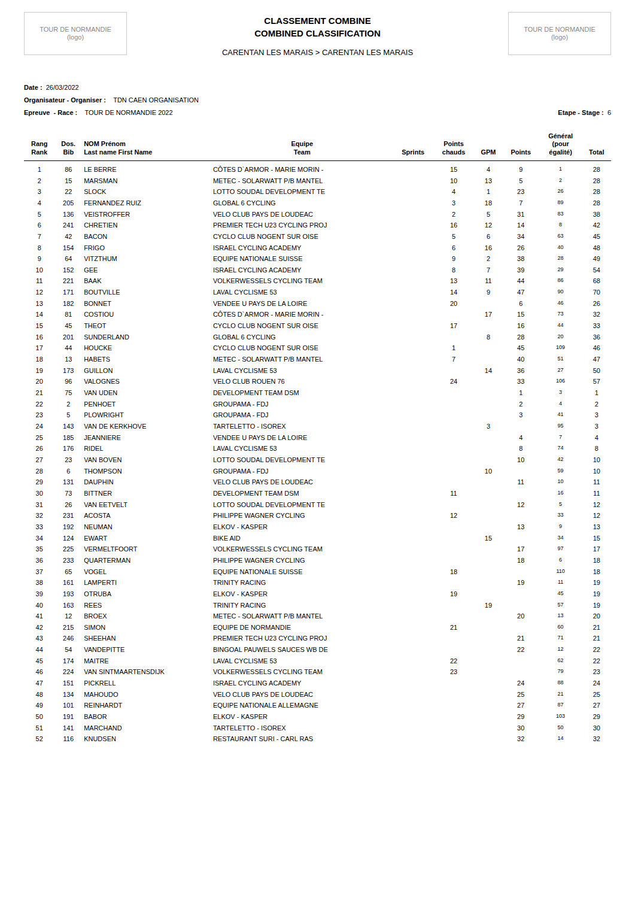TOUR DE NORMANDIE
(logo)
CLASSEMENT COMBINE
COMBINED CLASSIFICATION
TOUR DE NORMANDIE
(logo)
CARENTAN LES MARAIS > CARENTAN LES MARAIS
Date : 26/03/2022
Organisateur - Organiser : TDN CAEN ORGANISATION
Epreuve - Race : TOUR DE NORMANDIE 2022 Etape - Stage : 6
| Rang Rank | Dos. Bib | NOM Prénom Last name First Name | Equipe Team | Sprints | Points chauds | GPM | Points | Général (pour égalité) | Total |
| --- | --- | --- | --- | --- | --- | --- | --- | --- | --- |
| 1 | 86 | LE BERRE | CÔTES D`ARMOR - MARIE MORIN - | | 15 | 4 | 9 | 1 | 28 |
| 2 | 15 | MARSMAN | METEC - SOLARWATT P/B MANTEL | | 10 | 13 | 5 | 2 | 28 |
| 3 | 22 | SLOCK | LOTTO SOUDAL DEVELOPMENT TE | | 4 | 1 | 23 | 26 | 28 |
| 4 | 205 | FERNANDEZ RUIZ | GLOBAL 6 CYCLING | | 3 | 18 | 7 | 89 | 28 |
| 5 | 136 | VEISTROFFER | VELO CLUB PAYS DE LOUDEAC | | 2 | 5 | 31 | 83 | 38 |
| 6 | 241 | CHRETIEN | PREMIER TECH U23 CYCLING PROJ | | 16 | 12 | 14 | 8 | 42 |
| 7 | 42 | BACON | CYCLO CLUB NOGENT SUR OISE | | 5 | 6 | 34 | 63 | 45 |
| 8 | 154 | FRIGO | ISRAEL CYCLING ACADEMY | | 6 | 16 | 26 | 40 | 48 |
| 9 | 64 | VITZTHUM | EQUIPE NATIONALE SUISSE | | 9 | 2 | 38 | 28 | 49 |
| 10 | 152 | GEE | ISRAEL CYCLING ACADEMY | | 8 | 7 | 39 | 29 | 54 |
| 11 | 221 | BAAK | VOLKERWESSELS CYCLING TEAM | | 13 | 11 | 44 | 86 | 68 |
| 12 | 171 | BOUTVILLE | LAVAL CYCLISME 53 | | 14 | 9 | 47 | 90 | 70 |
| 13 | 182 | BONNET | VENDEE U PAYS DE LA LOIRE | | 20 | | 6 | 46 | 26 |
| 14 | 81 | COSTIOU | CÔTES D`ARMOR - MARIE MORIN - | | | 17 | 15 | 73 | 32 |
| 15 | 45 | THEOT | CYCLO CLUB NOGENT SUR OISE | | 17 | | 16 | 44 | 33 |
| 16 | 201 | SUNDERLAND | GLOBAL 6 CYCLING | | | 8 | 28 | 20 | 36 |
| 17 | 44 | HOUCKE | CYCLO CLUB NOGENT SUR OISE | | 1 | | 45 | 109 | 46 |
| 18 | 13 | HABETS | METEC - SOLARWATT P/B MANTEL | | 7 | | 40 | 51 | 47 |
| 19 | 173 | GUILLON | LAVAL CYCLISME 53 | | | 14 | 36 | 27 | 50 |
| 20 | 96 | VALOGNES | VELO CLUB ROUEN 76 | | 24 | | 33 | 106 | 57 |
| 21 | 75 | VAN UDEN | DEVELOPMENT TEAM DSM | | | | 1 | 3 | 1 |
| 22 | 2 | PENHOET | GROUPAMA - FDJ | | | | 2 | 4 | 2 |
| 23 | 5 | PLOWRIGHT | GROUPAMA - FDJ | | | | 3 | 41 | 3 |
| 24 | 143 | VAN DE KERKHOVE | TARTELETTO - ISOREX | | | 3 | | 95 | 3 |
| 25 | 185 | JEANNIERE | VENDEE U PAYS DE LA LOIRE | | | | 4 | 7 | 4 |
| 26 | 176 | RIDEL | LAVAL CYCLISME 53 | | | | 8 | 74 | 8 |
| 27 | 23 | VAN BOVEN | LOTTO SOUDAL DEVELOPMENT TE | | | | 10 | 42 | 10 |
| 28 | 6 | THOMPSON | GROUPAMA - FDJ | | | 10 | | 59 | 10 |
| 29 | 131 | DAUPHIN | VELO CLUB PAYS DE LOUDEAC | | | | 11 | 10 | 11 |
| 30 | 73 | BITTNER | DEVELOPMENT TEAM DSM | | 11 | | | 16 | 11 |
| 31 | 26 | VAN EETVELT | LOTTO SOUDAL DEVELOPMENT TE | | | | 12 | 5 | 12 |
| 32 | 231 | ACOSTA | PHILIPPE WAGNER CYCLING | | 12 | | | 33 | 12 |
| 33 | 192 | NEUMAN | ELKOV - KASPER | | | | 13 | 9 | 13 |
| 34 | 124 | EWART | BIKE AID | | | 15 | | 34 | 15 |
| 35 | 225 | VERMELTFOORT | VOLKERWESSELS CYCLING TEAM | | | | 17 | 97 | 17 |
| 36 | 233 | QUARTERMAN | PHILIPPE WAGNER CYCLING | | | | 18 | 6 | 18 |
| 37 | 65 | VOGEL | EQUIPE NATIONALE SUISSE | | 18 | | | 110 | 18 |
| 38 | 161 | LAMPERTI | TRINITY RACING | | | | 19 | 11 | 19 |
| 39 | 193 | OTRUBA | ELKOV - KASPER | | 19 | | | 45 | 19 |
| 40 | 163 | REES | TRINITY RACING | | | 19 | | 57 | 19 |
| 41 | 12 | BROEX | METEC - SOLARWATT P/B MANTEL | | | | 20 | 13 | 20 |
| 42 | 215 | SIMON | EQUIPE DE NORMANDIE | | 21 | | | 60 | 21 |
| 43 | 246 | SHEEHAN | PREMIER TECH U23 CYCLING PROJ | | | | 21 | 71 | 21 |
| 44 | 54 | VANDEPITTE | BINGOAL PAUWELS SAUCES WB DE | | | | 22 | 12 | 22 |
| 45 | 174 | MAITRE | LAVAL CYCLISME 53 | | 22 | | | 62 | 22 |
| 46 | 224 | VAN SINTMAARTENSDIJK | VOLKERWESSELS CYCLING TEAM | | 23 | | | 79 | 23 |
| 47 | 151 | PICKRELL | ISRAEL CYCLING ACADEMY | | | | 24 | 88 | 24 |
| 48 | 134 | MAHOUDO | VELO CLUB PAYS DE LOUDEAC | | | | 25 | 21 | 25 |
| 49 | 101 | REINHARDT | EQUIPE NATIONALE ALLEMAGNE | | | | 27 | 87 | 27 |
| 50 | 191 | BABOR | ELKOV - KASPER | | | | 29 | 103 | 29 |
| 51 | 141 | MARCHAND | TARTELETTO - ISOREX | | | | 30 | 50 | 30 |
| 52 | 116 | KNUDSEN | RESTAURANT SURI - CARL RAS | | | | 32 | 14 | 32 |